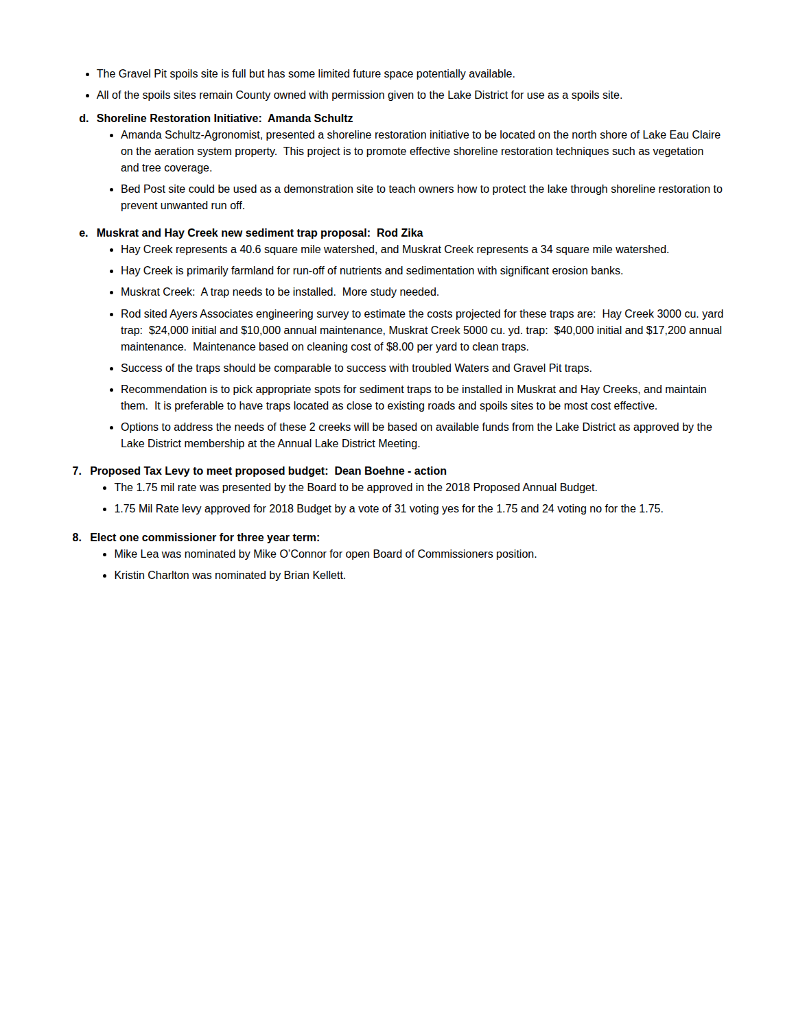The Gravel Pit spoils site is full but has some limited future space potentially available.
All of the spoils sites remain County owned with permission given to the Lake District for use as a spoils site.
d. Shoreline Restoration Initiative: Amanda Schultz
Amanda Schultz-Agronomist, presented a shoreline restoration initiative to be located on the north shore of Lake Eau Claire on the aeration system property. This project is to promote effective shoreline restoration techniques such as vegetation and tree coverage.
Bed Post site could be used as a demonstration site to teach owners how to protect the lake through shoreline restoration to prevent unwanted run off.
e. Muskrat and Hay Creek new sediment trap proposal: Rod Zika
Hay Creek represents a 40.6 square mile watershed, and Muskrat Creek represents a 34 square mile watershed.
Hay Creek is primarily farmland for run-off of nutrients and sedimentation with significant erosion banks.
Muskrat Creek: A trap needs to be installed. More study needed.
Rod sited Ayers Associates engineering survey to estimate the costs projected for these traps are: Hay Creek 3000 cu. yard trap: $24,000 initial and $10,000 annual maintenance, Muskrat Creek 5000 cu. yd. trap: $40,000 initial and $17,200 annual maintenance. Maintenance based on cleaning cost of $8.00 per yard to clean traps.
Success of the traps should be comparable to success with troubled Waters and Gravel Pit traps.
Recommendation is to pick appropriate spots for sediment traps to be installed in Muskrat and Hay Creeks, and maintain them. It is preferable to have traps located as close to existing roads and spoils sites to be most cost effective.
Options to address the needs of these 2 creeks will be based on available funds from the Lake District as approved by the Lake District membership at the Annual Lake District Meeting.
7. Proposed Tax Levy to meet proposed budget: Dean Boehne - action
The 1.75 mil rate was presented by the Board to be approved in the 2018 Proposed Annual Budget.
1.75 Mil Rate levy approved for 2018 Budget by a vote of 31 voting yes for the 1.75 and 24 voting no for the 1.75.
8. Elect one commissioner for three year term:
Mike Lea was nominated by Mike O’Connor for open Board of Commissioners position.
Kristin Charlton was nominated by Brian Kellett.